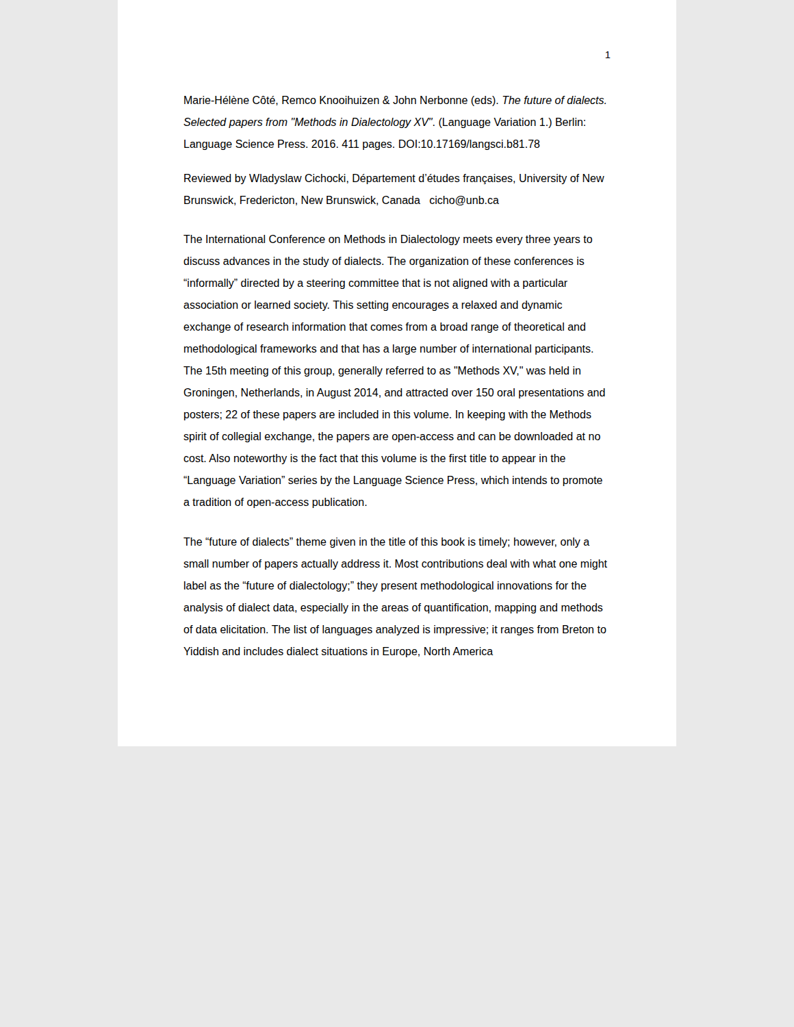1
Marie-Hélène Côté, Remco Knooihuizen & John Nerbonne (eds). The future of dialects. Selected papers from "Methods in Dialectology XV". (Language Variation 1.) Berlin: Language Science Press. 2016. 411 pages. DOI:10.17169/langsci.b81.78
Reviewed by Wladyslaw Cichocki, Département d’études françaises, University of New Brunswick, Fredericton, New Brunswick, Canada cicho@unb.ca
The International Conference on Methods in Dialectology meets every three years to discuss advances in the study of dialects. The organization of these conferences is “informally” directed by a steering committee that is not aligned with a particular association or learned society. This setting encourages a relaxed and dynamic exchange of research information that comes from a broad range of theoretical and methodological frameworks and that has a large number of international participants. The 15th meeting of this group, generally referred to as "Methods XV," was held in Groningen, Netherlands, in August 2014, and attracted over 150 oral presentations and posters; 22 of these papers are included in this volume. In keeping with the Methods spirit of collegial exchange, the papers are open-access and can be downloaded at no cost. Also noteworthy is the fact that this volume is the first title to appear in the “Language Variation” series by the Language Science Press, which intends to promote a tradition of open-access publication.
The “future of dialects” theme given in the title of this book is timely; however, only a small number of papers actually address it. Most contributions deal with what one might label as the “future of dialectology;” they present methodological innovations for the analysis of dialect data, especially in the areas of quantification, mapping and methods of data elicitation. The list of languages analyzed is impressive; it ranges from Breton to Yiddish and includes dialect situations in Europe, North America